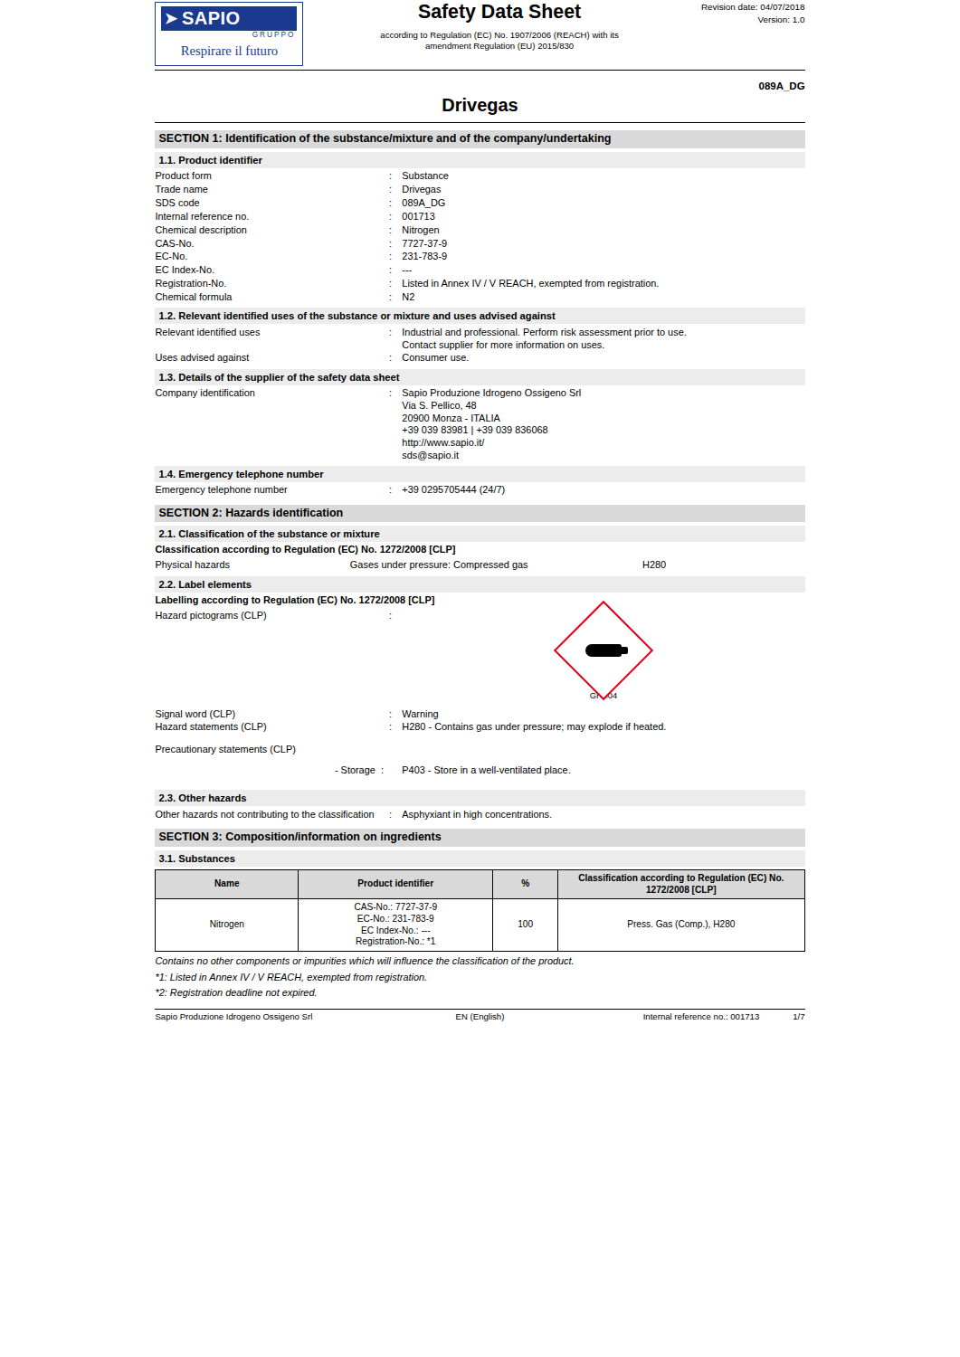➤SAPIO
GRUPPO
Respirare il futuro
Safety Data Sheet
according to Regulation (EC) No. 1907/2006 (REACH) with its
amendment Regulation (EU) 2015/830
Revision date: 04/07/2018
Version: 1.0
089A_DG
Drivegas
SECTION 1: Identification of the substance/mixture and of the company/undertaking
1.1. Product identifier
| Product form | : | Substance |
| Trade name | : | Drivegas |
| SDS code | : | 089A_DG |
| Internal reference no. | : | 001713 |
| Chemical description | : | Nitrogen |
| CAS-No. | : | 7727-37-9 |
| EC-No. | : | 231-783-9 |
| EC Index-No. | : | --- |
| Registration-No. | : | Listed in Annex IV / V REACH, exempted from registration. |
| Chemical formula | : | N2 |
1.2. Relevant identified uses of the substance or mixture and uses advised against
| Relevant identified uses | : | Industrial and professional. Perform risk assessment prior to use. Contact supplier for more information on uses. |
| Uses advised against | : | Consumer use. |
1.3. Details of the supplier of the safety data sheet
| Company identification | : | Sapio Produzione Idrogeno Ossigeno Srl Via S. Pellico, 48 20900 Monza - ITALIA +39 039 83981 / +39 039 836068 http://www.sapio.it/ sds@sapio.it |
1.4. Emergency telephone number
| Emergency telephone number | : | +39 0295705444 (24/7) |
SECTION 2: Hazards identification
2.1. Classification of the substance or mixture
Classification according to Regulation (EC) No. 1272/2008 [CLP]
| Physical hazards | Gases under pressure: Compressed gas | H280 |
2.2. Label elements
Labelling according to Regulation (EC) No. 1272/2008 [CLP]
Hazard pictograms (CLP)
:
GHS04
| Signal word (CLP) | : | Warning |
| Hazard statements (CLP) | : | H280 - Contains gas under pressure; may explode if heated. |
| Precautionary statements (CLP) | | |
| - Storage : | | P403 - Store in a well-ventilated place. |
2.3. Other hazards
| Other hazards not contributing to the classification | : | Asphyxiant in high concentrations. |
SECTION 3: Composition/information on ingredients
3.1. Substances
| Name | Product identifier | % | Classification according to Regulation (EC) No. 1272/2008 [CLP] |
| --- | --- | --- | --- |
| Nitrogen | CAS-No.: 7727-37-9 EC-No.: 231-783-9 EC Index-No.: --- Registration-No.: *1 | 100 | Press. Gas (Comp.), H280 |
Contains no other components or impurities which will influence the classification of the product.
*1: Listed in Annex IV / V REACH, exempted from registration.
*2: Registration deadline not expired.
Sapio Produzione Idrogeno Ossigeno Srl
EN (English)
Internal reference no.: 001713
1/7